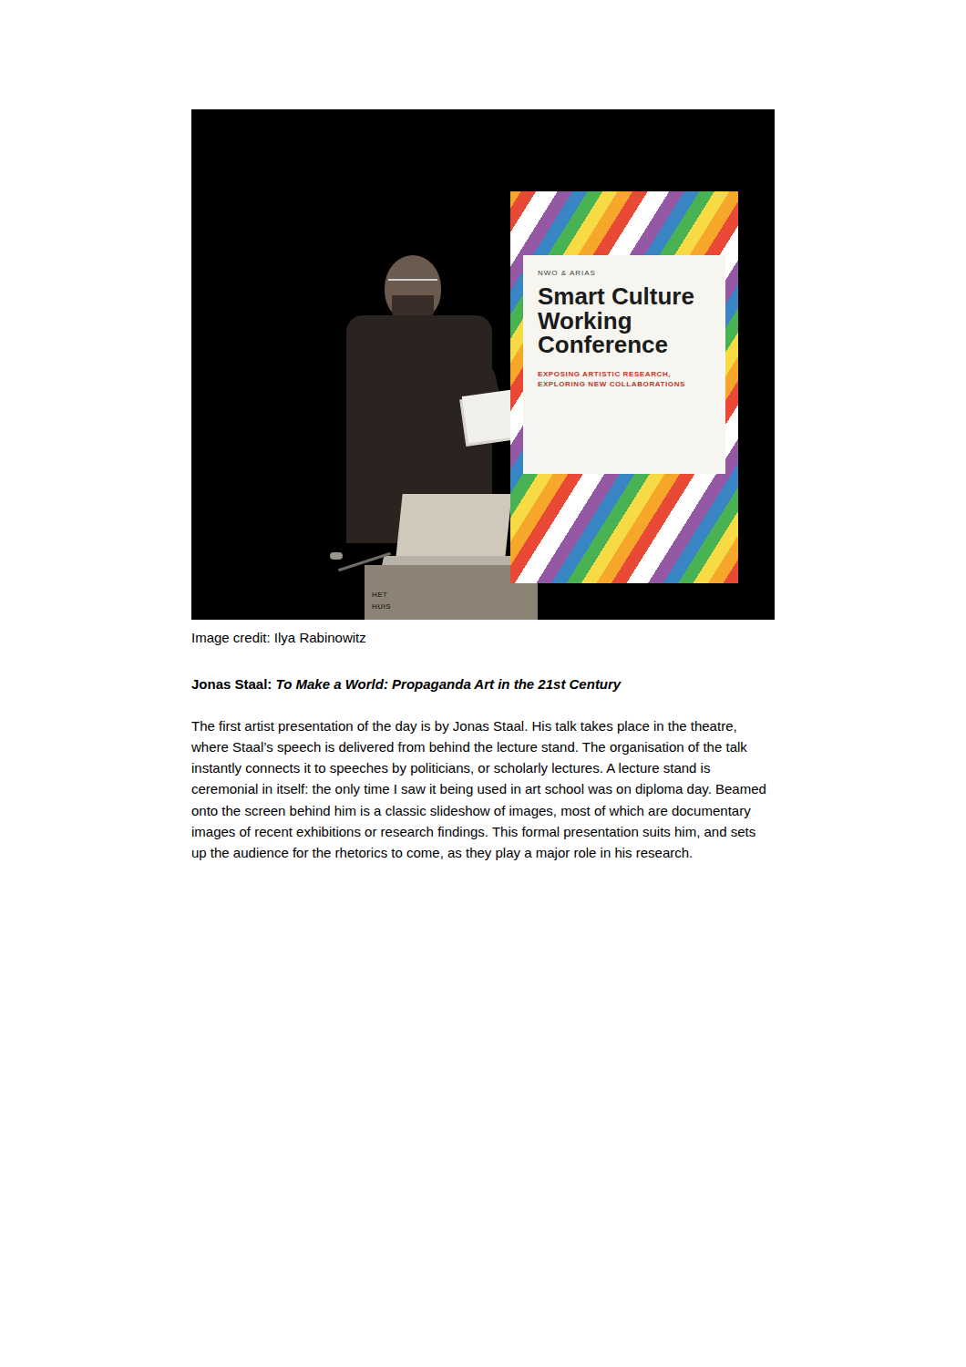HET
HUIS
NWO & ARIAS
Smart Culture
Working
Conference
Exposing artistic research,
exploring new collaborations
Image credit: Ilya Rabinowitz
Jonas Staal: To Make a World: Propaganda Art in the 21st Century
The first artist presentation of the day is by Jonas Staal. His talk takes place in the theatre, where Staal’s speech is delivered from behind the lecture stand. The organisation of the talk instantly connects it to speeches by politicians, or scholarly lectures. A lecture stand is ceremonial in itself: the only time I saw it being used in art school was on diploma day. Beamed onto the screen behind him is a classic slideshow of images, most of which are documentary images of recent exhibitions or research findings. This formal presentation suits him, and sets up the audience for the rhetorics to come, as they play a major role in his research.